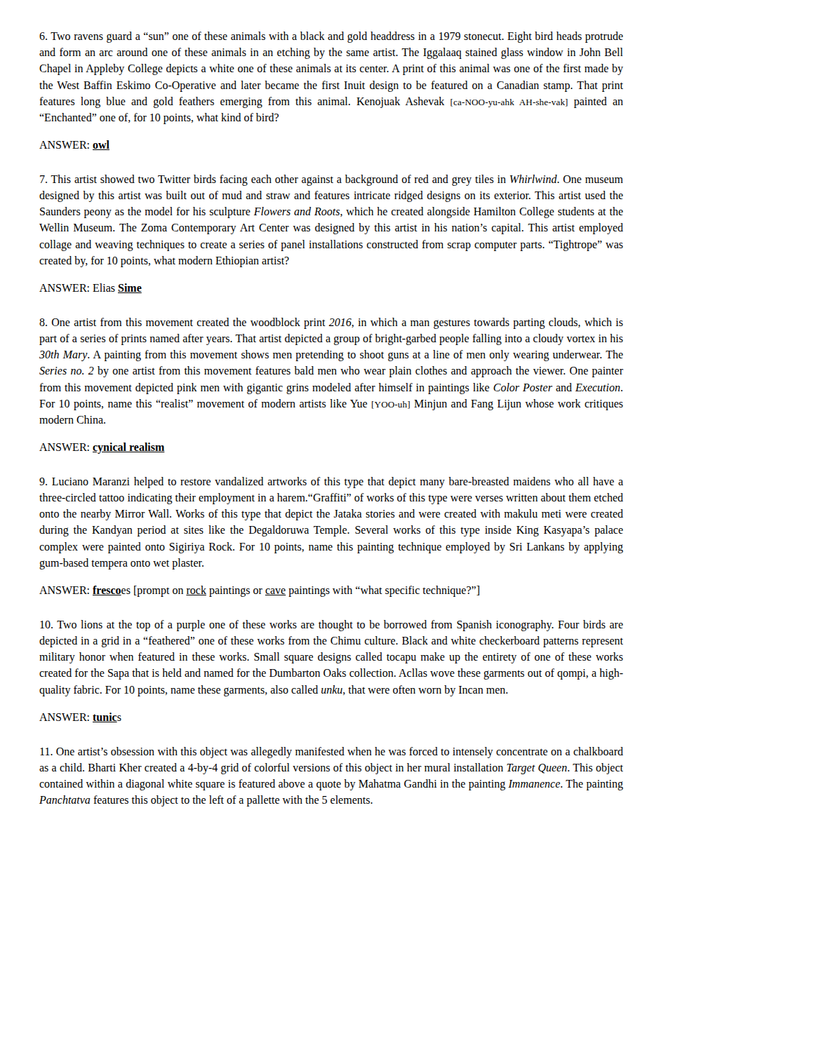6. Two ravens guard a “sun” one of these animals with a black and gold headdress in a 1979 stonecut. Eight bird heads protrude and form an arc around one of these animals in an etching by the same artist. The Iggalaaq stained glass window in John Bell Chapel in Appleby College depicts a white one of these animals at its center. A print of this animal was one of the first made by the West Baffin Eskimo Co-Operative and later became the first Inuit design to be featured on a Canadian stamp. That print features long blue and gold feathers emerging from this animal. Kenojuak Ashevak [ca-NOO-yu-ahk AH-she-vak] painted an “Enchanted” one of, for 10 points, what kind of bird?
ANSWER: owl
7. This artist showed two Twitter birds facing each other against a background of red and grey tiles in Whirlwind. One museum designed by this artist was built out of mud and straw and features intricate ridged designs on its exterior. This artist used the Saunders peony as the model for his sculpture Flowers and Roots, which he created alongside Hamilton College students at the Wellin Museum. The Zoma Contemporary Art Center was designed by this artist in his nation’s capital. This artist employed collage and weaving techniques to create a series of panel installations constructed from scrap computer parts. “Tightrope” was created by, for 10 points, what modern Ethiopian artist?
ANSWER: Elias Sime
8. One artist from this movement created the woodblock print 2016, in which a man gestures towards parting clouds, which is part of a series of prints named after years. That artist depicted a group of bright-garbed people falling into a cloudy vortex in his 30th Mary. A painting from this movement shows men pretending to shoot guns at a line of men only wearing underwear. The Series no. 2 by one artist from this movement features bald men who wear plain clothes and approach the viewer. One painter from this movement depicted pink men with gigantic grins modeled after himself in paintings like Color Poster and Execution. For 10 points, name this “realist” movement of modern artists like Yue [YOO-uh] Minjun and Fang Lijun whose work critiques modern China.
ANSWER: cynical realism
9. Luciano Maranzi helped to restore vandalized artworks of this type that depict many bare-breasted maidens who all have a three-circled tattoo indicating their employment in a harem.“Graffiti” of works of this type were verses written about them etched onto the nearby Mirror Wall. Works of this type that depict the Jataka stories and were created with makulu meti were created during the Kandyan period at sites like the Degaldoruwa Temple. Several works of this type inside King Kasyapa’s palace complex were painted onto Sigiriya Rock. For 10 points, name this painting technique employed by Sri Lankans by applying gum-based tempera onto wet plaster.
ANSWER: frescoes [prompt on rock paintings or cave paintings with “what specific technique?”]
10. Two lions at the top of a purple one of these works are thought to be borrowed from Spanish iconography. Four birds are depicted in a grid in a “feathered” one of these works from the Chimu culture. Black and white checkerboard patterns represent military honor when featured in these works. Small square designs called tocapu make up the entirety of one of these works created for the Sapa that is held and named for the Dumbarton Oaks collection. Acllas wove these garments out of qompi, a high-quality fabric. For 10 points, name these garments, also called unku, that were often worn by Incan men.
ANSWER: tunics
11. One artist’s obsession with this object was allegedly manifested when he was forced to intensely concentrate on a chalkboard as a child. Bharti Kher created a 4-by-4 grid of colorful versions of this object in her mural installation Target Queen. This object contained within a diagonal white square is featured above a quote by Mahatma Gandhi in the painting Immanence. The painting Panchtatva features this object to the left of a pallette with the 5 elements.